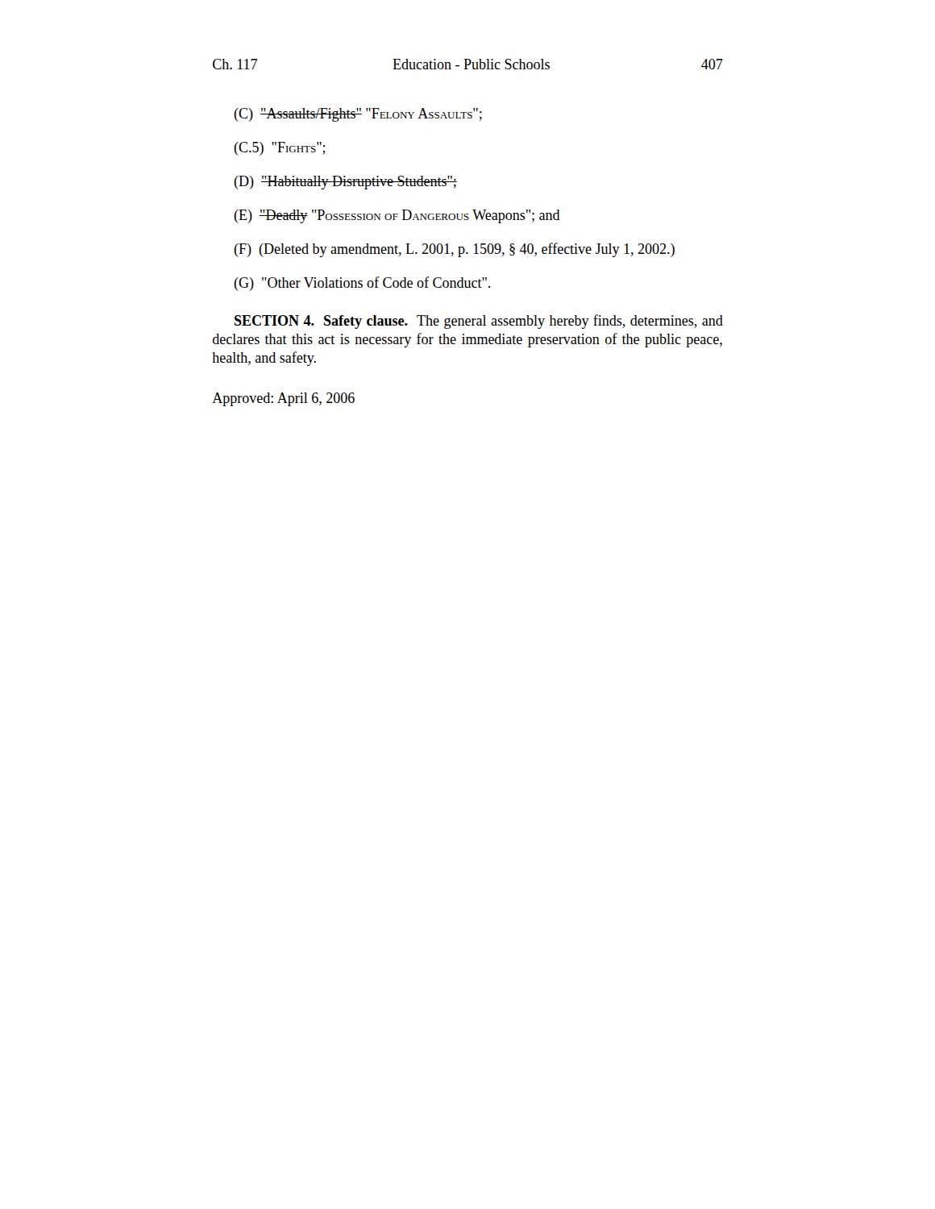Ch. 117 Education - Public Schools 407
(C) "Assaults/Fights" "Felony Assaults";
(C.5) "Fights";
(D) "Habitually Disruptive Students";
(E) "Deadly "Possession of Dangerous Weapons"; and
(F) (Deleted by amendment, L. 2001, p. 1509, § 40, effective July 1, 2002.)
(G) "Other Violations of Code of Conduct".
SECTION 4. Safety clause. The general assembly hereby finds, determines, and declares that this act is necessary for the immediate preservation of the public peace, health, and safety.
Approved: April 6, 2006